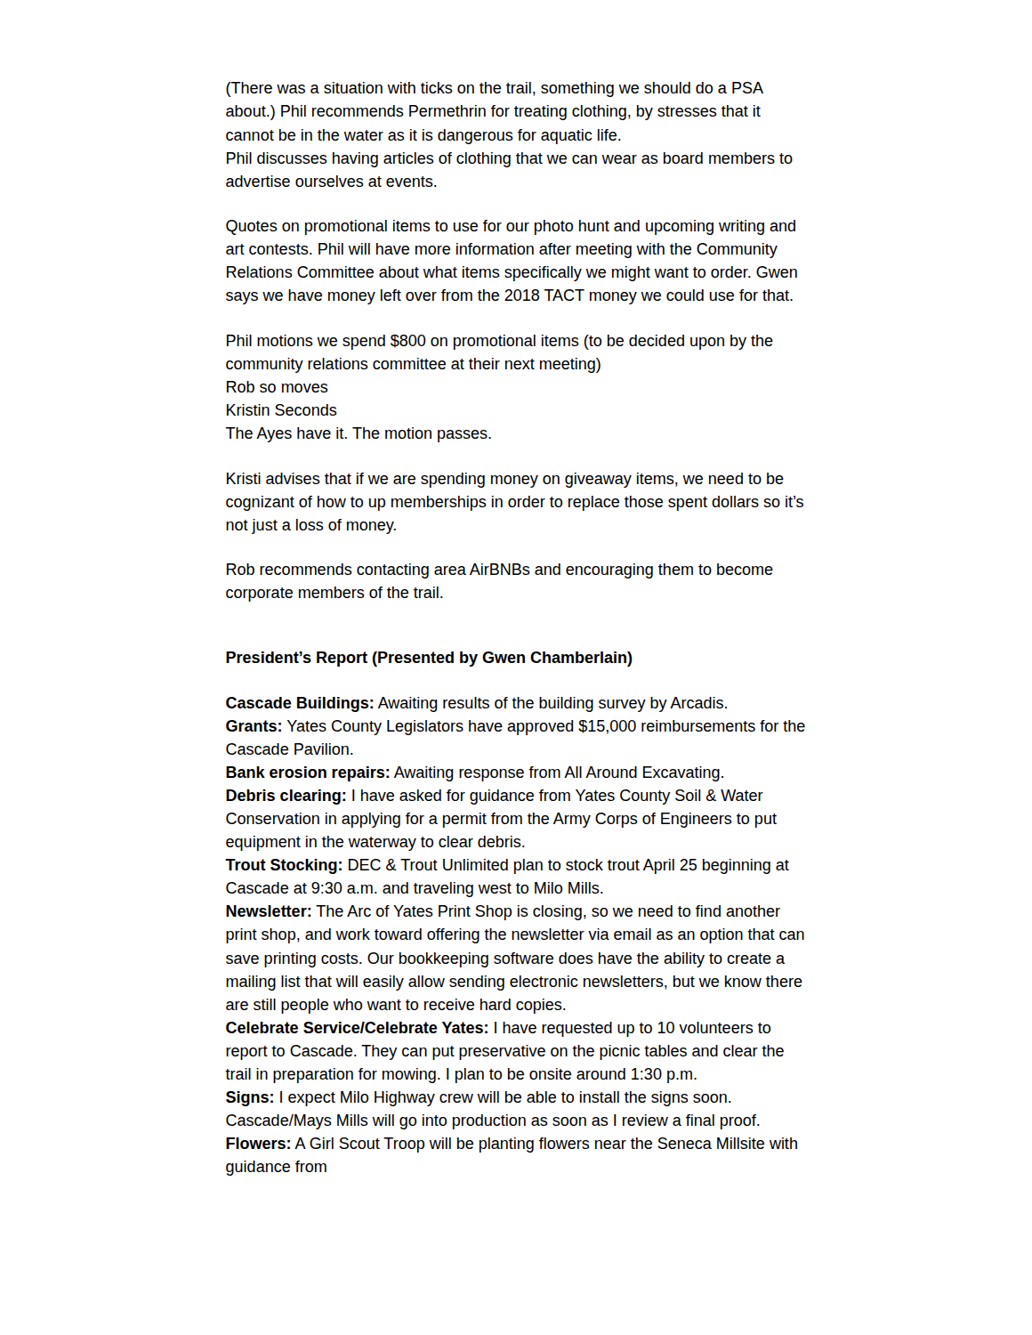(There was a situation with ticks on the trail, something we should do a PSA about.) Phil recommends Permethrin for treating clothing, by stresses that it cannot be in the water as it is dangerous for aquatic life.
Phil discusses having articles of clothing that we can wear as board members to advertise ourselves at events.
Quotes on promotional items to use for our photo hunt and upcoming writing and art contests. Phil will have more information after meeting with the Community Relations Committee about what items specifically we might want to order. Gwen says we have money left over from the 2018 TACT money we could use for that.
Phil motions we spend $800 on promotional items (to be decided upon by the community relations committee at their next meeting)
Rob so moves
Kristin Seconds
The Ayes have it. The motion passes.
Kristi advises that if we are spending money on giveaway items, we need to be cognizant of how to up memberships in order to replace those spent dollars so it’s not just a loss of money.
Rob recommends contacting area AirBNBs and encouraging them to become corporate members of the trail.
President’s Report (Presented by Gwen Chamberlain)
Cascade Buildings: Awaiting results of the building survey by Arcadis.
Grants: Yates County Legislators have approved $15,000 reimbursements for the Cascade Pavilion.
Bank erosion repairs: Awaiting response from All Around Excavating.
Debris clearing: I have asked for guidance from Yates County Soil & Water Conservation in applying for a permit from the Army Corps of Engineers to put equipment in the waterway to clear debris.
Trout Stocking: DEC & Trout Unlimited plan to stock trout April 25 beginning at Cascade at 9:30 a.m. and traveling west to Milo Mills.
Newsletter: The Arc of Yates Print Shop is closing, so we need to find another print shop, and work toward offering the newsletter via email as an option that can save printing costs. Our bookkeeping software does have the ability to create a mailing list that will easily allow sending electronic newsletters, but we know there are still people who want to receive hard copies.
Celebrate Service/Celebrate Yates: I have requested up to 10 volunteers to report to Cascade. They can put preservative on the picnic tables and clear the trail in preparation for mowing. I plan to be onsite around 1:30 p.m.
Signs: I expect Milo Highway crew will be able to install the signs soon. Cascade/Mays Mills will go into production as soon as I review a final proof.
Flowers: A Girl Scout Troop will be planting flowers near the Seneca Millsite with guidance from